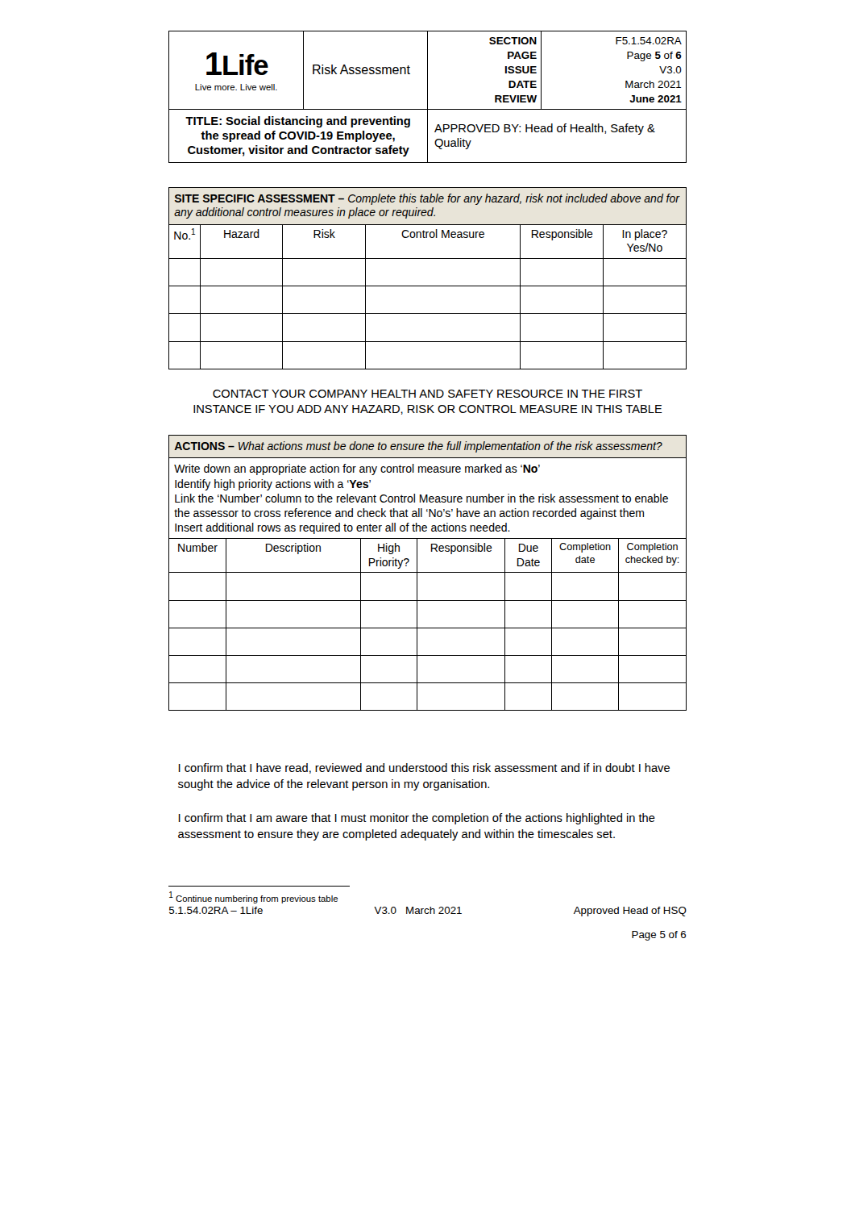| 1 Life Live more. Live well. | Risk Assessment | SECTION PAGE ISSUE DATE REVIEW | F5.1.54.02RA Page 5 of 6 V3.0 March 2021 June 2021 |
| TITLE: Social distancing and preventing the spread of COVID-19 Employee, Customer, visitor and Contractor safety | APPROVED BY: Head of Health, Safety & Quality |
| SITE SPECIFIC ASSESSMENT – Complete this table for any hazard, risk not included above and for any additional control measures in place or required. |
| No. 1 | Hazard | Risk | Control Measure | Responsible | In place? Yes/No |
CONTACT YOUR COMPANY HEALTH AND SAFETY RESOURCE IN THE FIRST INSTANCE IF YOU ADD ANY HAZARD, RISK OR CONTROL MEASURE IN THIS TABLE
| ACTIONS – What actions must be done to ensure the full implementation of the risk assessment? |
| Write down an appropriate action for any control measure marked as ‘ No ’ Identify high priority actions with a ‘ Yes ’ Link the ‘Number’ column to the relevant Control Measure number in the risk assessment to enable the assessor to cross reference and check that all ‘No’s’ have an action recorded against them Insert additional rows as required to enter all of the actions needed. |
| Number | Description | High Priority? | Responsible | Due Date | Completion date | Completion checked by: |
I confirm that I have read, reviewed and understood this risk assessment and if in doubt I have sought the advice of the relevant person in my organisation.
I confirm that I am aware that I must monitor the completion of the actions highlighted in the assessment to ensure they are completed adequately and within the timescales set.
1 Continue numbering from previous table
5.1.54.02RA – 1Life
V3.0 March 2021
Approved Head of HSQ
Page 5 of 6